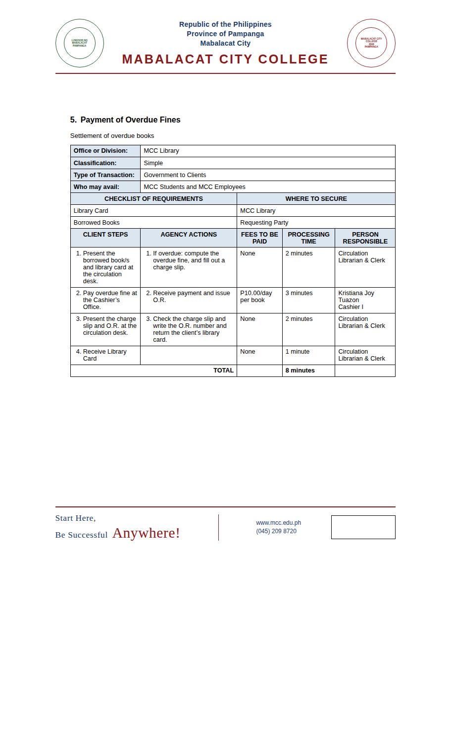LUNGSOD NG MABALACAT
PAMPANGA
Republic of the Philippines
Province of Pampanga
Mabalacat City
MABALACAT CITY COLLEGE
MABALACAT CITY COLLEGE
2008
PAMPANGA
5. Payment of Overdue Fines
Settlement of overdue books
| Office or Division: | MCC Library |
| Classification: | Simple |
| Type of Transaction: | Government to Clients |
| Who may avail: | MCC Students and MCC Employees |
| CHECKLIST OF REQUIREMENTS | WHERE TO SECURE |
| Library Card | MCC Library |
| Borrowed Books | Requesting Party |
| CLIENT STEPS | AGENCY ACTIONS | FEES TO BE PAID | PROCESSING TIME | PERSON RESPONSIBLE |
| Present the borrowed book/s and library card at the circulation desk. | If overdue: compute the overdue fine, and fill out a charge slip. | None | 2 minutes | Circulation Librarian & Clerk |
| Pay overdue fine at the Cashier’s Office. | Receive payment and issue O.R. | P10.00/day per book | 3 minutes | Kristiana Joy Tuazon Cashier I |
| Present the charge slip and O.R. at the circulation desk. | Check the charge slip and write the O.R. number and return the client’s library card. | None | 2 minutes | Circulation Librarian & Clerk |
| Receive Library Card | | None | 1 minute | Circulation Librarian & Clerk |
| TOTAL | | 8 minutes | |
Start Here,
Be Successful Anywhere!
www.mcc.edu.ph
(045) 209 8720